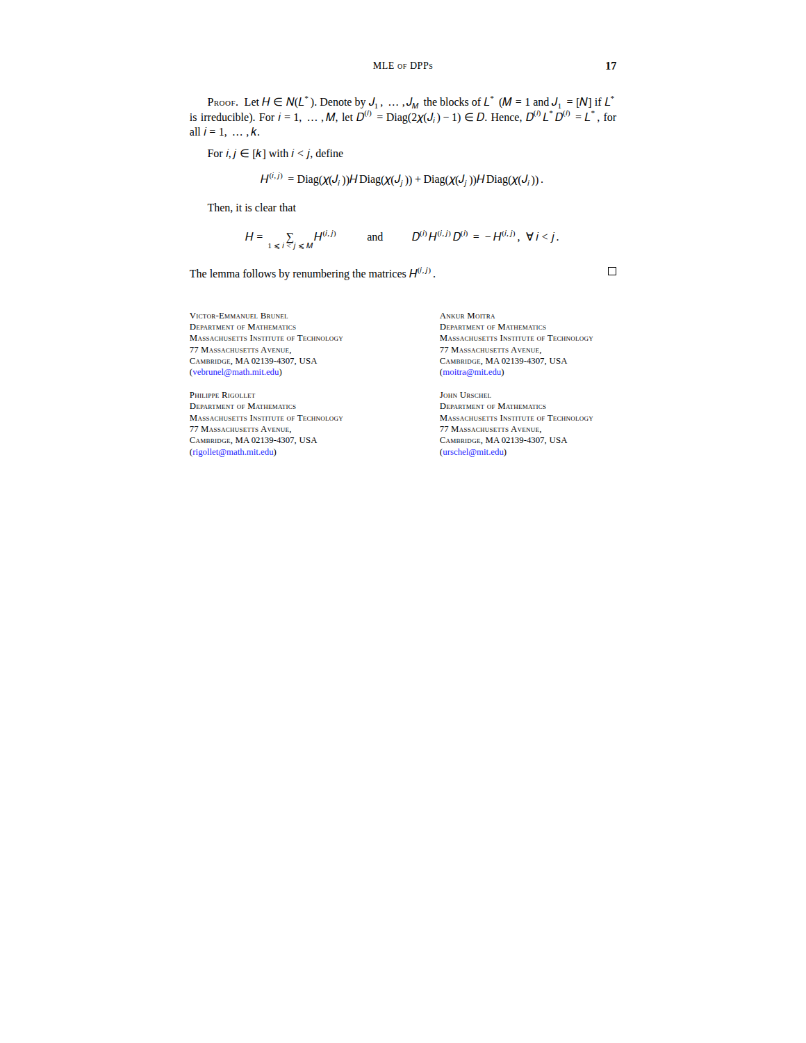MLE of DPPs 17
Proof. Let H∈N(L*). Denote by J1,…,JM the blocks of L* (M=1 and J1=[N] if L* is irreducible). For i=1,…,M, let D(i)=Diag(2χ(Ji)−1)∈D. Hence, D(i)L*D(i)=L*, for all i=1,…,k.
For i,j∈[k] with i<j, define
H(i,j) = Diag(χ(Ji)) H Diag(χ(Jj)) + Diag(χ(Jj)) H Diag(χ(Ji)) .
Then, it is clear that
H = ∑ 1⩽i<j⩽M H(i,j) and D(i) H(i,j) D(i) = − H(i,j) , ∀ i<j .
The lemma follows by renumbering the matrices H(i,j).
Victor-Emmanuel Brunel
Department of Mathematics
Massachusetts Institute of Technology
77 Massachusetts Avenue,
Cambridge, MA 02139-4307, USA
(vebrunel@math.mit.edu)
Ankur Moitra
Department of Mathematics
Massachusetts Institute of Technology
77 Massachusetts Avenue,
Cambridge, MA 02139-4307, USA
(moitra@mit.edu)
Philippe Rigollet
Department of Mathematics
Massachusetts Institute of Technology
77 Massachusetts Avenue,
Cambridge, MA 02139-4307, USA
(rigollet@math.mit.edu)
John Urschel
Department of Mathematics
Massachusetts Institute of Technology
77 Massachusetts Avenue,
Cambridge, MA 02139-4307, USA
(urschel@mit.edu)